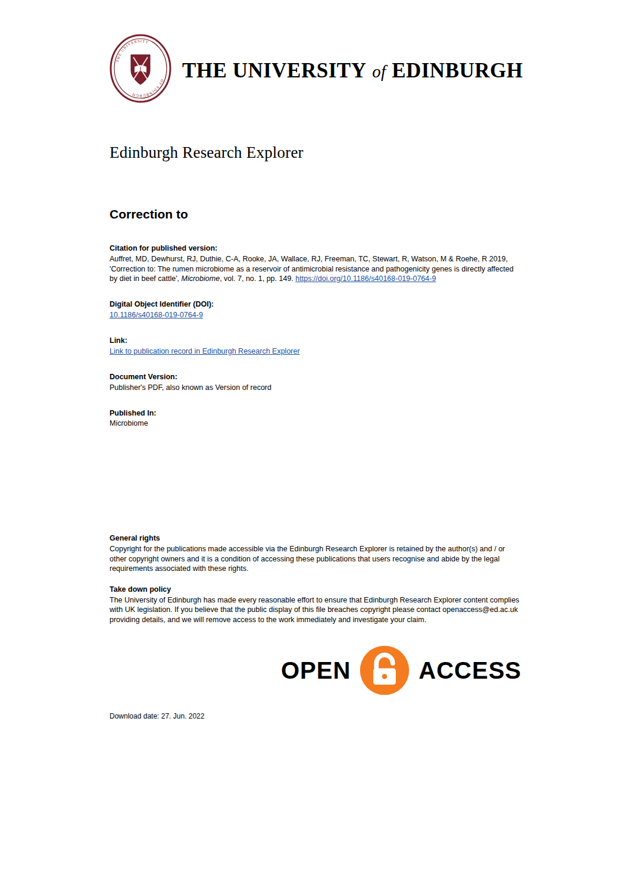THE UNIVERSITY OF EDINBURGH
THE UNIVERSITY of EDINBURGH
Edinburgh Research Explorer
Correction to
Citation for published version:
Auffret, MD, Dewhurst, RJ, Duthie, C-A, Rooke, JA, Wallace, RJ, Freeman, TC, Stewart, R, Watson, M & Roehe, R 2019, 'Correction to: The rumen microbiome as a reservoir of antimicrobial resistance and pathogenicity genes is directly affected by diet in beef cattle', Microbiome, vol. 7, no. 1, pp. 149. https://doi.org/10.1186/s40168-019-0764-9
Digital Object Identifier (DOI):
10.1186/s40168-019-0764-9
Link:
Link to publication record in Edinburgh Research Explorer
Document Version:
Publisher's PDF, also known as Version of record
Published In:
Microbiome
General rights
Copyright for the publications made accessible via the Edinburgh Research Explorer is retained by the author(s) and / or other copyright owners and it is a condition of accessing these publications that users recognise and abide by the legal requirements associated with these rights.
Take down policy
The University of Edinburgh has made every reasonable effort to ensure that Edinburgh Research Explorer content complies with UK legislation. If you believe that the public display of this file breaches copyright please contact openaccess@ed.ac.uk providing details, and we will remove access to the work immediately and investigate your claim.
OPEN
ACCESS
Download date: 27. Jun. 2022